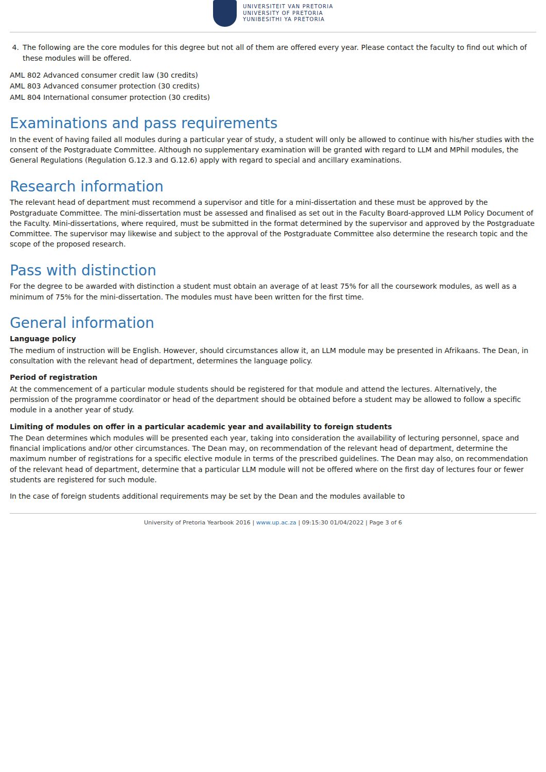UNIVERSITEIT VAN PRETORIA UNIVERSITY OF PRETORIA YUNIBESITHI YA PRETORIA
The following are the core modules for this degree but not all of them are offered every year. Please contact the faculty to find out which of these modules will be offered.
AML 802 Advanced consumer credit law (30 credits)
AML 803 Advanced consumer protection (30 credits)
AML 804 International consumer protection (30 credits)
Examinations and pass requirements
In the event of having failed all modules during a particular year of study, a student will only be allowed to continue with his/her studies with the consent of the Postgraduate Committee. Although no supplementary examination will be granted with regard to LLM and MPhil modules, the General Regulations (Regulation G.12.3 and G.12.6) apply with regard to special and ancillary examinations.
Research information
The relevant head of department must recommend a supervisor and title for a mini-dissertation and these must be approved by the Postgraduate Committee. The mini-dissertation must be assessed and finalised as set out in the Faculty Board-approved LLM Policy Document of the Faculty. Mini-dissertations, where required, must be submitted in the format determined by the supervisor and approved by the Postgraduate Committee. The supervisor may likewise and subject to the approval of the Postgraduate Committee also determine the research topic and the scope of the proposed research.
Pass with distinction
For the degree to be awarded with distinction a student must obtain an average of at least 75% for all the coursework modules, as well as a minimum of 75% for the mini-dissertation. The modules must have been written for the first time.
General information
Language policy
The medium of instruction will be English. However, should circumstances allow it, an LLM module may be presented in Afrikaans. The Dean, in consultation with the relevant head of department, determines the language policy.
Period of registration
At the commencement of a particular module students should be registered for that module and attend the lectures. Alternatively, the permission of the programme coordinator or head of the department should be obtained before a student may be allowed to follow a specific module in a another year of study.
Limiting of modules on offer in a particular academic year and availability to foreign students
The Dean determines which modules will be presented each year, taking into consideration the availability of lecturing personnel, space and financial implications and/or other circumstances. The Dean may, on recommendation of the relevant head of department, determine the maximum number of registrations for a specific elective module in terms of the prescribed guidelines. The Dean may also, on recommendation of the relevant head of department, determine that a particular LLM module will not be offered where on the first day of lectures four or fewer students are registered for such module.
In the case of foreign students additional requirements may be set by the Dean and the modules available to
University of Pretoria Yearbook 2016 | www.up.ac.za | 09:15:30 01/04/2022 | Page 3 of 6